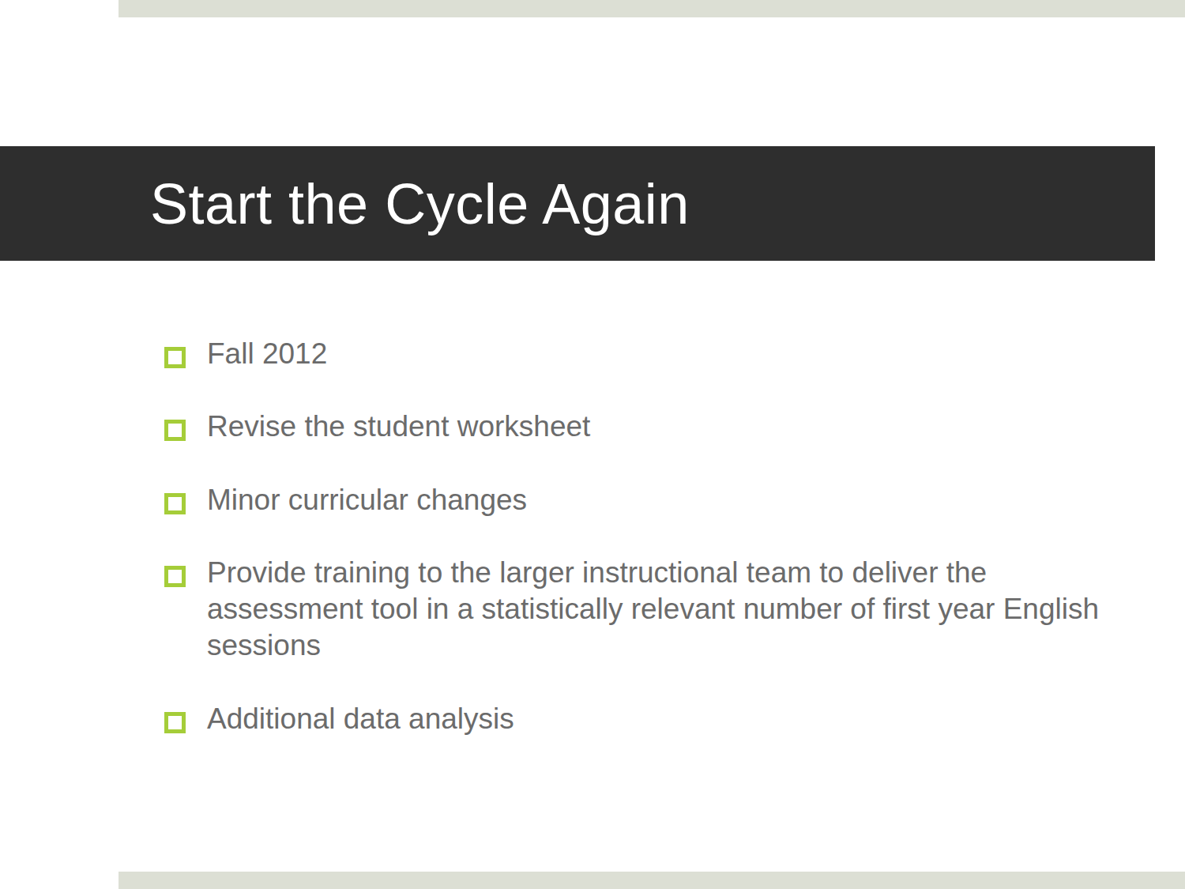Start the Cycle Again
Fall 2012
Revise the student worksheet
Minor curricular changes
Provide training to the larger instructional team to deliver the assessment tool in a statistically relevant number of first year English sessions
Additional data analysis